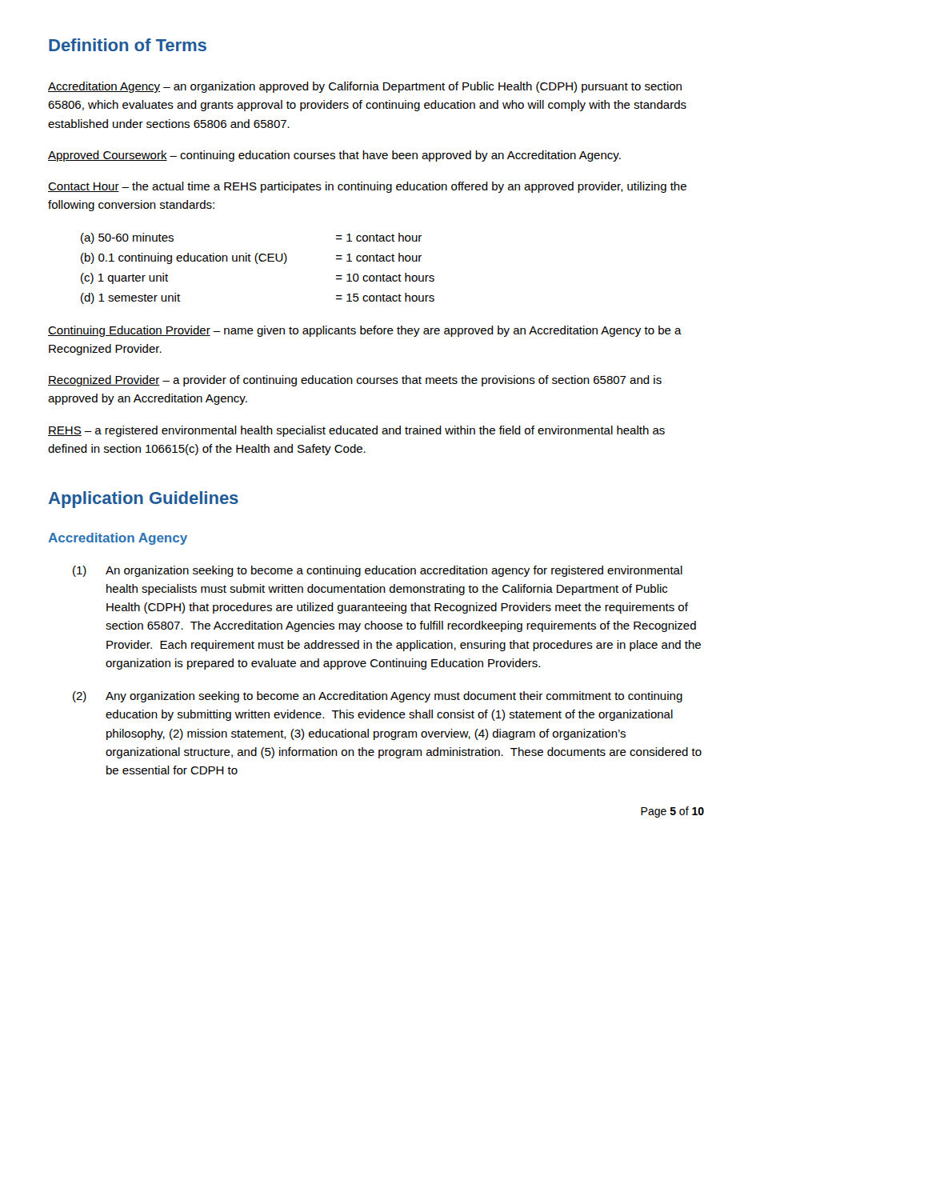Definition of Terms
Accreditation Agency – an organization approved by California Department of Public Health (CDPH) pursuant to section 65806, which evaluates and grants approval to providers of continuing education and who will comply with the standards established under sections 65806 and 65807.
Approved Coursework – continuing education courses that have been approved by an Accreditation Agency.
Contact Hour – the actual time a REHS participates in continuing education offered by an approved provider, utilizing the following conversion standards:
| (a) 50-60 minutes | = 1 contact hour |
| (b) 0.1 continuing education unit (CEU) | = 1 contact hour |
| (c) 1 quarter unit | = 10 contact hours |
| (d) 1 semester unit | = 15 contact hours |
Continuing Education Provider – name given to applicants before they are approved by an Accreditation Agency to be a Recognized Provider.
Recognized Provider – a provider of continuing education courses that meets the provisions of section 65807 and is approved by an Accreditation Agency.
REHS – a registered environmental health specialist educated and trained within the field of environmental health as defined in section 106615(c) of the Health and Safety Code.
Application Guidelines
Accreditation Agency
An organization seeking to become a continuing education accreditation agency for registered environmental health specialists must submit written documentation demonstrating to the California Department of Public Health (CDPH) that procedures are utilized guaranteeing that Recognized Providers meet the requirements of section 65807. The Accreditation Agencies may choose to fulfill recordkeeping requirements of the Recognized Provider. Each requirement must be addressed in the application, ensuring that procedures are in place and the organization is prepared to evaluate and approve Continuing Education Providers.
Any organization seeking to become an Accreditation Agency must document their commitment to continuing education by submitting written evidence. This evidence shall consist of (1) statement of the organizational philosophy, (2) mission statement, (3) educational program overview, (4) diagram of organization’s organizational structure, and (5) information on the program administration. These documents are considered to be essential for CDPH to
Page 5 of 10